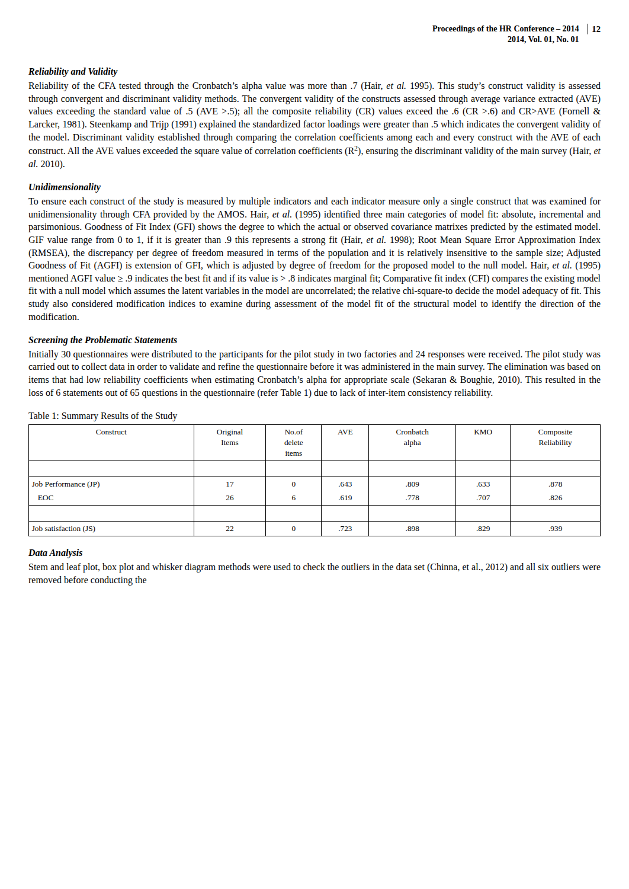Proceedings of the HR Conference – 2014
2014, Vol. 01, No. 01
12
Reliability and Validity
Reliability of the CFA tested through the Cronbatch’s alpha value was more than .7 (Hair, et al. 1995). This study’s construct validity is assessed through convergent and discriminant validity methods. The convergent validity of the constructs assessed through average variance extracted (AVE) values exceeding the standard value of .5 (AVE >.5); all the composite reliability (CR) values exceed the .6 (CR >.6) and CR>AVE (Fornell & Larcker, 1981). Steenkamp and Trijp (1991) explained the standardized factor loadings were greater than .5 which indicates the convergent validity of the model. Discriminant validity established through comparing the correlation coefficients among each and every construct with the AVE of each construct. All the AVE values exceeded the square value of correlation coefficients (R2), ensuring the discriminant validity of the main survey (Hair, et al. 2010).
Unidimensionality
To ensure each construct of the study is measured by multiple indicators and each indicator measure only a single construct that was examined for unidimensionality through CFA provided by the AMOS. Hair, et al. (1995) identified three main categories of model fit: absolute, incremental and parsimonious. Goodness of Fit Index (GFI) shows the degree to which the actual or observed covariance matrixes predicted by the estimated model. GIF value range from 0 to 1, if it is greater than .9 this represents a strong fit (Hair, et al. 1998); Root Mean Square Error Approximation Index (RMSEA), the discrepancy per degree of freedom measured in terms of the population and it is relatively insensitive to the sample size; Adjusted Goodness of Fit (AGFI) is extension of GFI, which is adjusted by degree of freedom for the proposed model to the null model. Hair, et al. (1995) mentioned AGFI value ≥ .9 indicates the best fit and if its value is > .8 indicates marginal fit; Comparative fit index (CFI) compares the existing model fit with a null model which assumes the latent variables in the model are uncorrelated; the relative chi-square-to decide the model adequacy of fit. This study also considered modification indices to examine during assessment of the model fit of the structural model to identify the direction of the modification.
Screening the Problematic Statements
Initially 30 questionnaires were distributed to the participants for the pilot study in two factories and 24 responses were received. The pilot study was carried out to collect data in order to validate and refine the questionnaire before it was administered in the main survey. The elimination was based on items that had low reliability coefficients when estimating Cronbatch’s alpha for appropriate scale (Sekaran & Boughie, 2010). This resulted in the loss of 6 statements out of 65 questions in the questionnaire (refer Table 1) due to lack of inter-item consistency reliability.
Table 1: Summary Results of the Study
| Construct | Original Items | No.of delete items | AVE | Cronbatch alpha | KMO | Composite Reliability |
| --- | --- | --- | --- | --- | --- | --- |
| Job Performance (JP) | 17 | 0 | .643 | .809 | .633 | .878 |
| EOC | 26 | 6 | .619 | .778 | .707 | .826 |
| Job satisfaction (JS) | 22 | 0 | .723 | .898 | .829 | .939 |
Data Analysis
Stem and leaf plot, box plot and whisker diagram methods were used to check the outliers in the data set (Chinna, et al., 2012) and all six outliers were removed before conducting the